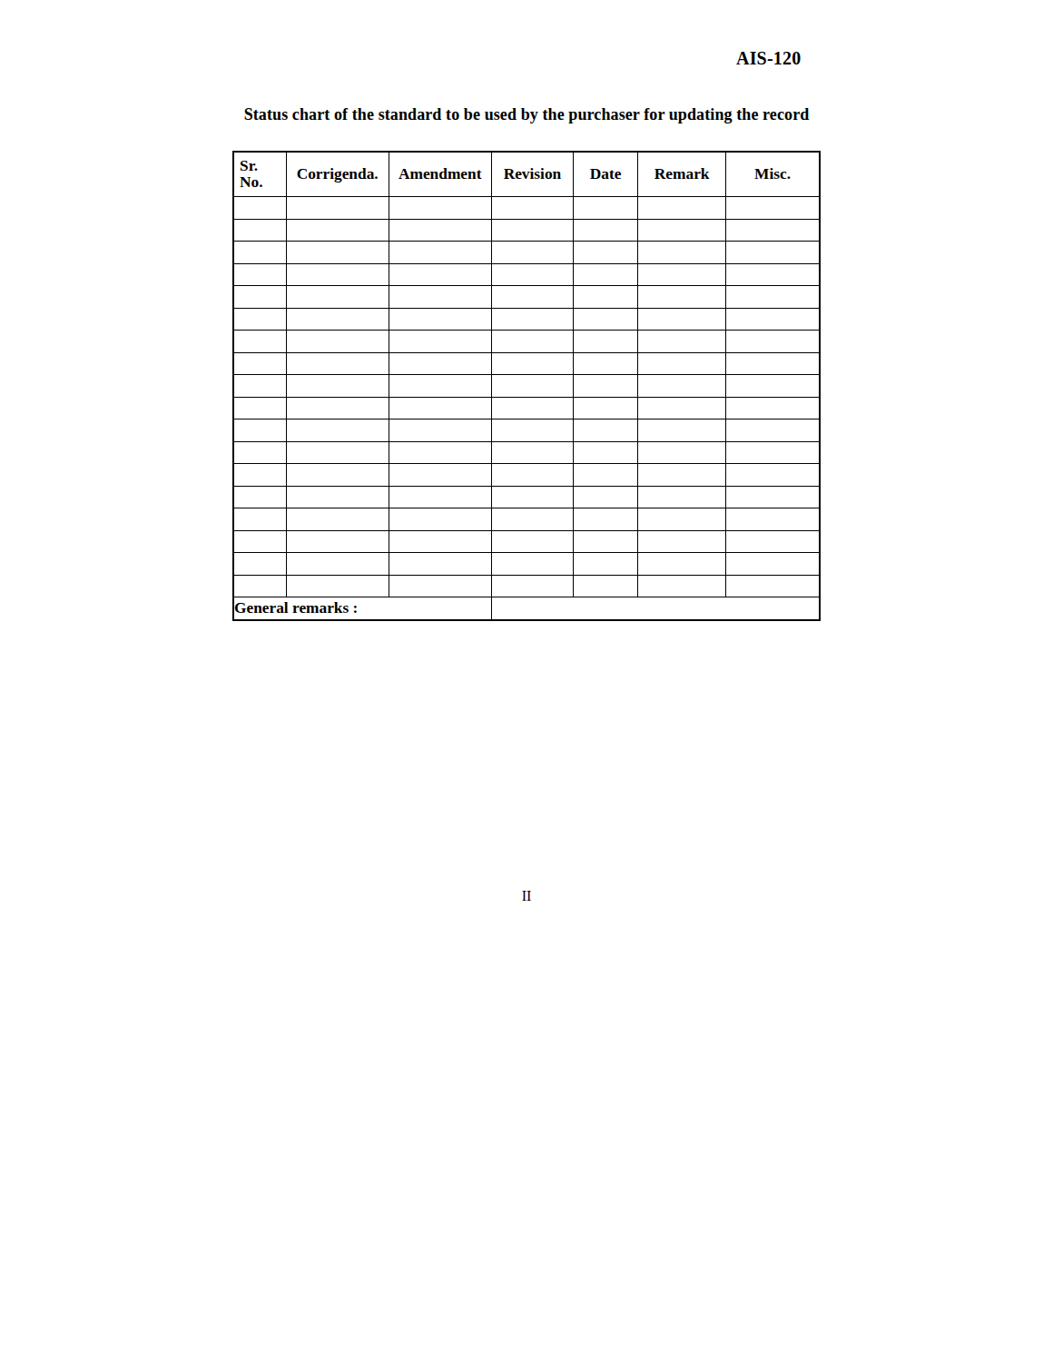AIS-120
Status chart of the standard to be used by the purchaser for updating the record
| Sr. No. | Corrigenda. | Amendment | Revision | Date | Remark | Misc. |
| --- | --- | --- | --- | --- | --- | --- |
| General remarks : | |
II